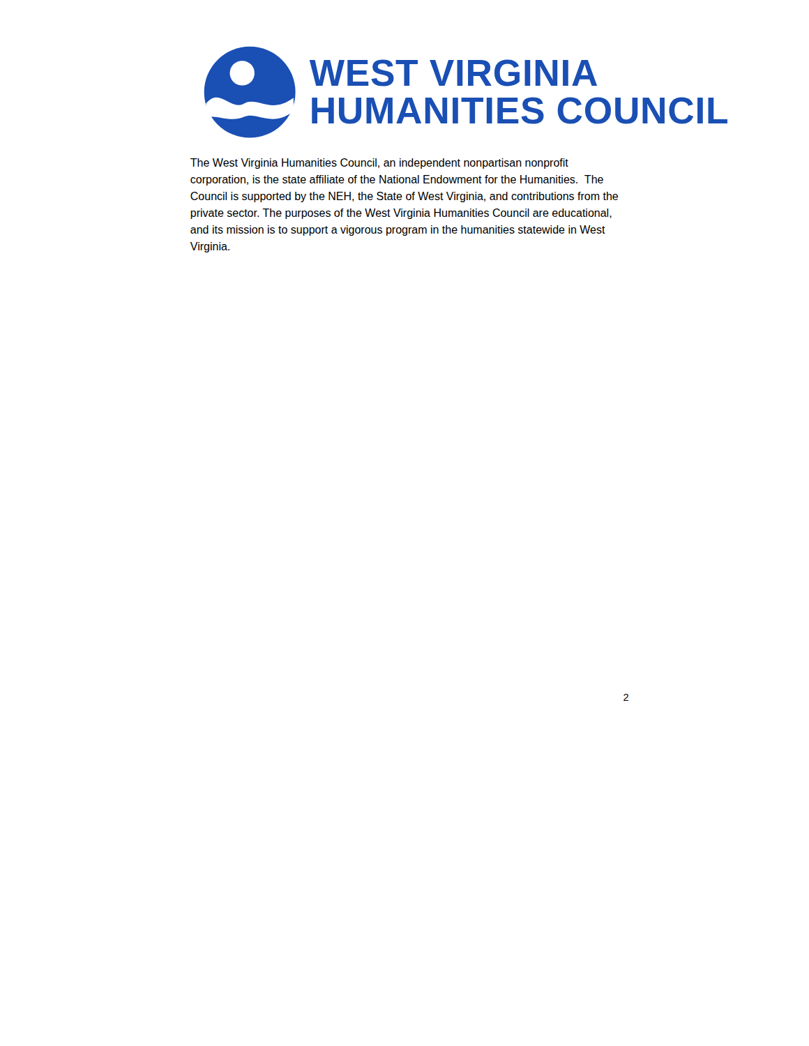WEST VIRGINIA
HUMANITIES COUNCIL
The West Virginia Humanities Council, an independent nonpartisan nonprofit corporation, is the state affiliate of the National Endowment for the Humanities. The Council is supported by the NEH, the State of West Virginia, and contributions from the private sector. The purposes of the West Virginia Humanities Council are educational, and its mission is to support a vigorous program in the humanities statewide in West Virginia.
2